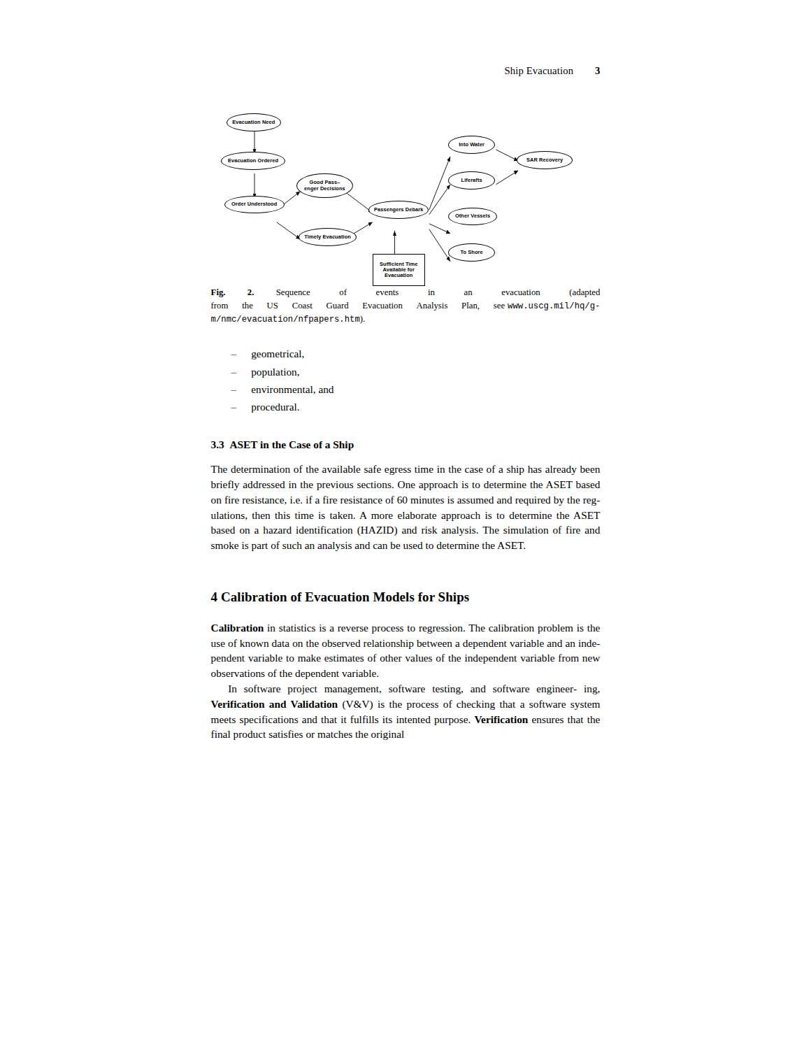Ship Evacuation 3
Evacuation Need
Evacuation Ordered
Order Understood
Good Pass–
enger Decisions
Timely Evacuation
Passengers Debark
Sufficient Time
Available for
Evacuation
Into Water
Liferafts
Other Vessels
To Shore
SAR Recovery
Fig. 2. Sequence of events in an evacuation (adapted from the US Coast Guard Evacuation Analysis Plan, see www.uscg.mil/hq/g-m/nmc/evacuation/nfpapers.htm).
geometrical,
population,
environmental, and
procedural.
3.3 ASET in the Case of a Ship
The determination of the available safe egress time in the case of a ship has already been briefly addressed in the previous sections. One approach is to determine the ASET based on fire resistance, i.e. if a fire resistance of 60 minutes is assumed and required by the regulations, then this time is taken. A more elaborate approach is to determine the ASET based on a hazard identification (HAZID) and risk analysis. The simulation of fire and smoke is part of such an analysis and can be used to determine the ASET.
4 Calibration of Evacuation Models for Ships
Calibration in statistics is a reverse process to regression. The calibration problem is the use of known data on the observed relationship between a dependent variable and an independent variable to make estimates of other values of the independent variable from new observations of the dependent variable.
In software project management, software testing, and software engineer‑ ing, Verification and Validation (V&V) is the process of checking that a software system meets specifications and that it fulfills its intented purpose. Verification ensures that the final product satisfies or matches the original